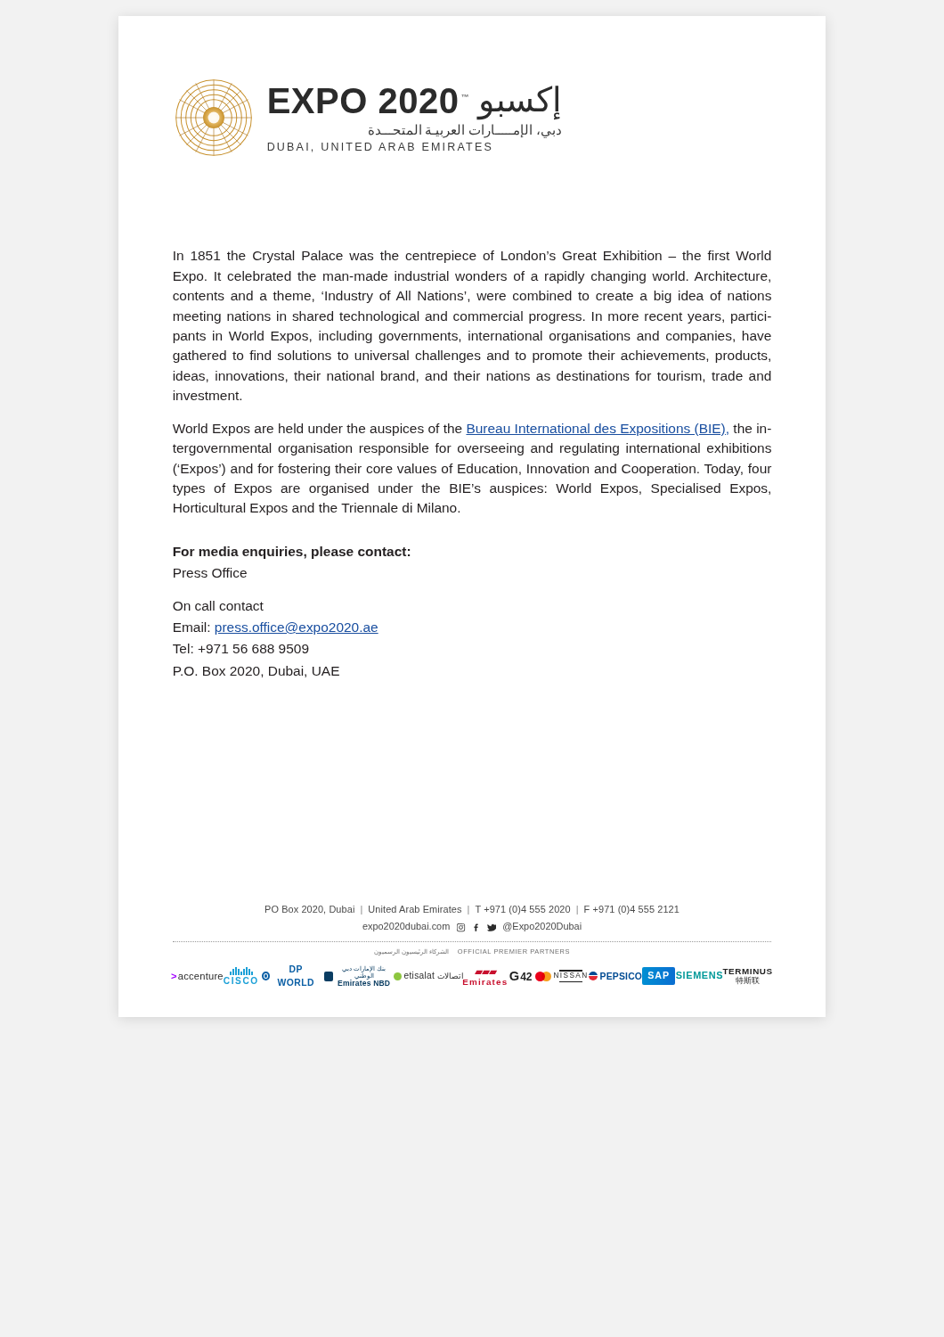EXPO 2020™ إكسبو
دبي، الإمـــــارات العربيـة المتحـــدة
Dubai, United Arab Emirates
In 1851 the Crystal Palace was the centrepiece of London’s Great Exhibition – the first World Expo. It celebrated the man-made industrial wonders of a rapidly changing world. Architecture, contents and a theme, ‘Industry of All Nations’, were combined to create a big idea of nations meeting nations in shared technological and commercial progress. In more recent years, participants in World Expos, including governments, international organisations and companies, have gathered to find solutions to universal challenges and to promote their achievements, products, ideas, innovations, their national brand, and their nations as destinations for tourism, trade and investment.
World Expos are held under the auspices of the Bureau International des Expositions (BIE), the intergovernmental organisation responsible for overseeing and regulating international exhibitions (‘Expos’) and for fostering their core values of Education, Innovation and Cooperation. Today, four types of Expos are organised under the BIE’s auspices: World Expos, Specialised Expos, Horticultural Expos and the Triennale di Milano.
For media enquiries, please contact:
Press Office
On call contact
Email: press.office@expo2020.ae
Tel: +971 56 688 9509
P.O. Box 2020, Dubai, UAE
PO Box 2020, Dubai|United Arab Emirates|T +971 (0)4 555 2020|F +971 (0)4 555 2121
expo2020dubai.com @Expo2020Dubai
الشركاء الرئيسيون الرسميون OFFICIAL PREMIER PARTNERS
>accenture
CISCO
DP WORLD
بنك الإمارات دبي الوطني Emirates NBD
etisalat اتصالات
▰▰▰ Emirates
G 42
NISSAN
PEPSICO
SAP
SIEMENS
TERMINUS 特斯联